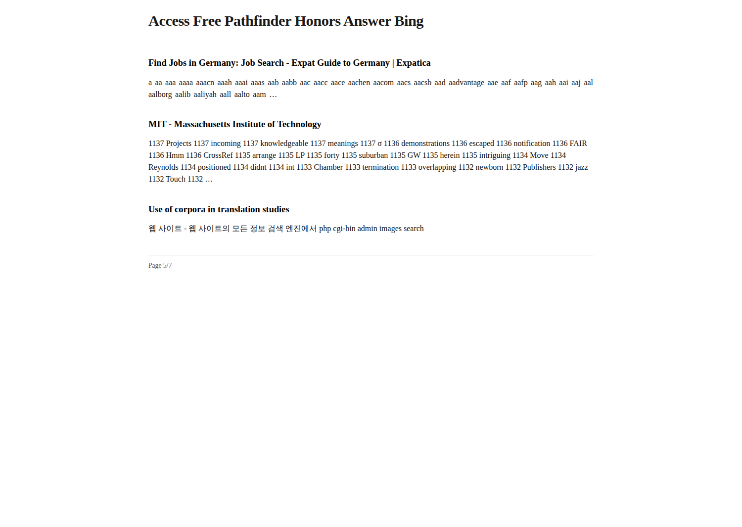Access Free Pathfinder Honors Answer Bing
Find Jobs in Germany: Job Search - Expat Guide to Germany | Expatica
a aa aaa aaaa aaacn aaah aaai aaas aab aabb aac aacc aace aachen aacom aacs aacsb aad aadvantage aae aaf aafp aag aah aai aaj aal aalborg aalib aaliyah aall aalto aam …
MIT - Massachusetts Institute of Technology
1137 Projects 1137 incoming 1137 knowledgeable 1137 meanings 1137 σ 1136 demonstrations 1136 escaped 1136 notification 1136 FAIR 1136 Hmm 1136 CrossRef 1135 arrange 1135 LP 1135 forty 1135 suburban 1135 GW 1135 herein 1135 intriguing 1134 Move 1134 Reynolds 1134 positioned 1134 didnt 1134 int 1133 Chamber 1133 termination 1133 overlapping 1132 newborn 1132 Publishers 1132 jazz 1132 Touch 1132 …
Use of corpora in translation studies
웹 사이트 - 웹 사이트의 모든 정보 검색 엔진에서 php cgi-bin admin images search
Page 5/7